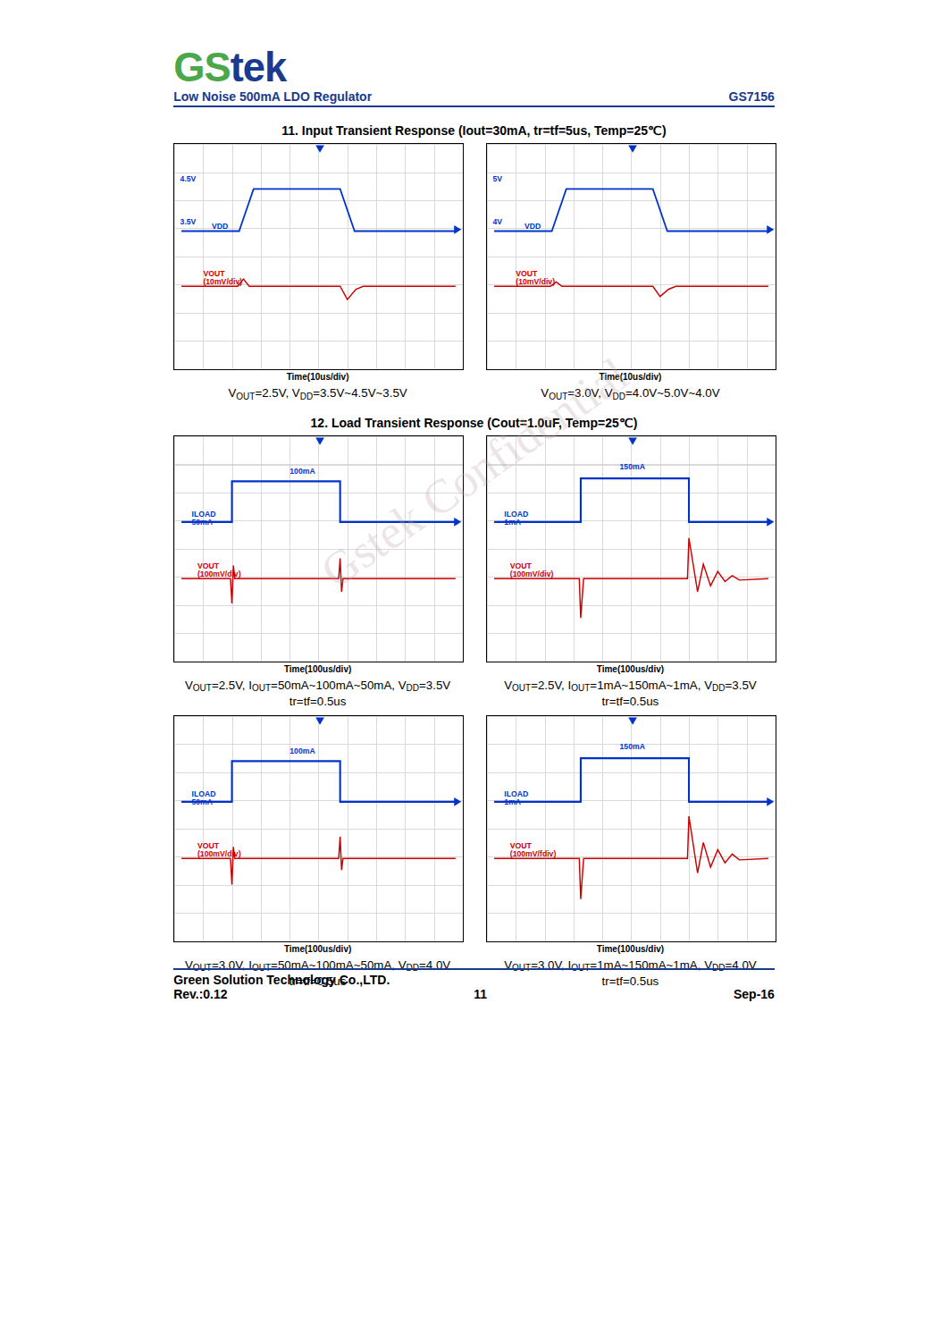GS tek
Low Noise 500mA LDO Regulator
GS7156
Gstek Confidential
11. Input Transient Response (Iout=30mA, tr=tf=5us, Temp=25℃)
4.5V
3.5V
VDD
VOUT
(10mV/div)
Time(10us/div)
VOUT=2.5V, VDD=3.5V~4.5V~3.5V
5V
4V
VDD
VOUT
(10mV/div)
Time(10us/div)
VOUT=3.0V, VDD=4.0V~5.0V~4.0V
12. Load Transient Response (Cout=1.0uF, Temp=25℃)
100mA
ILOAD
50mA
VOUT
(100mV/div)
Time(100us/div)
VOUT=2.5V, IOUT=50mA~100mA~50mA, VDD=3.5V
tr=tf=0.5us
150mA
ILOAD
1mA
VOUT
(100mV/div)
Time(100us/div)
VOUT=2.5V, IOUT=1mA~150mA~1mA, VDD=3.5V
tr=tf=0.5us
100mA
ILOAD
50mA
VOUT
(100mV/div)
Time(100us/div)
VOUT=3.0V, IOUT=50mA~100mA~50mA, VDD=4.0V
tr=tf=0.5us
150mA
ILOAD
1mA
VOUT
(100mV/fdiv)
Time(100us/div)
VOUT=3.0V, IOUT=1mA~150mA~1mA, VDD=4.0V
tr=tf=0.5us
Green Solution Technology Co.,LTD.
Rev.:0.12
11
Sep-16